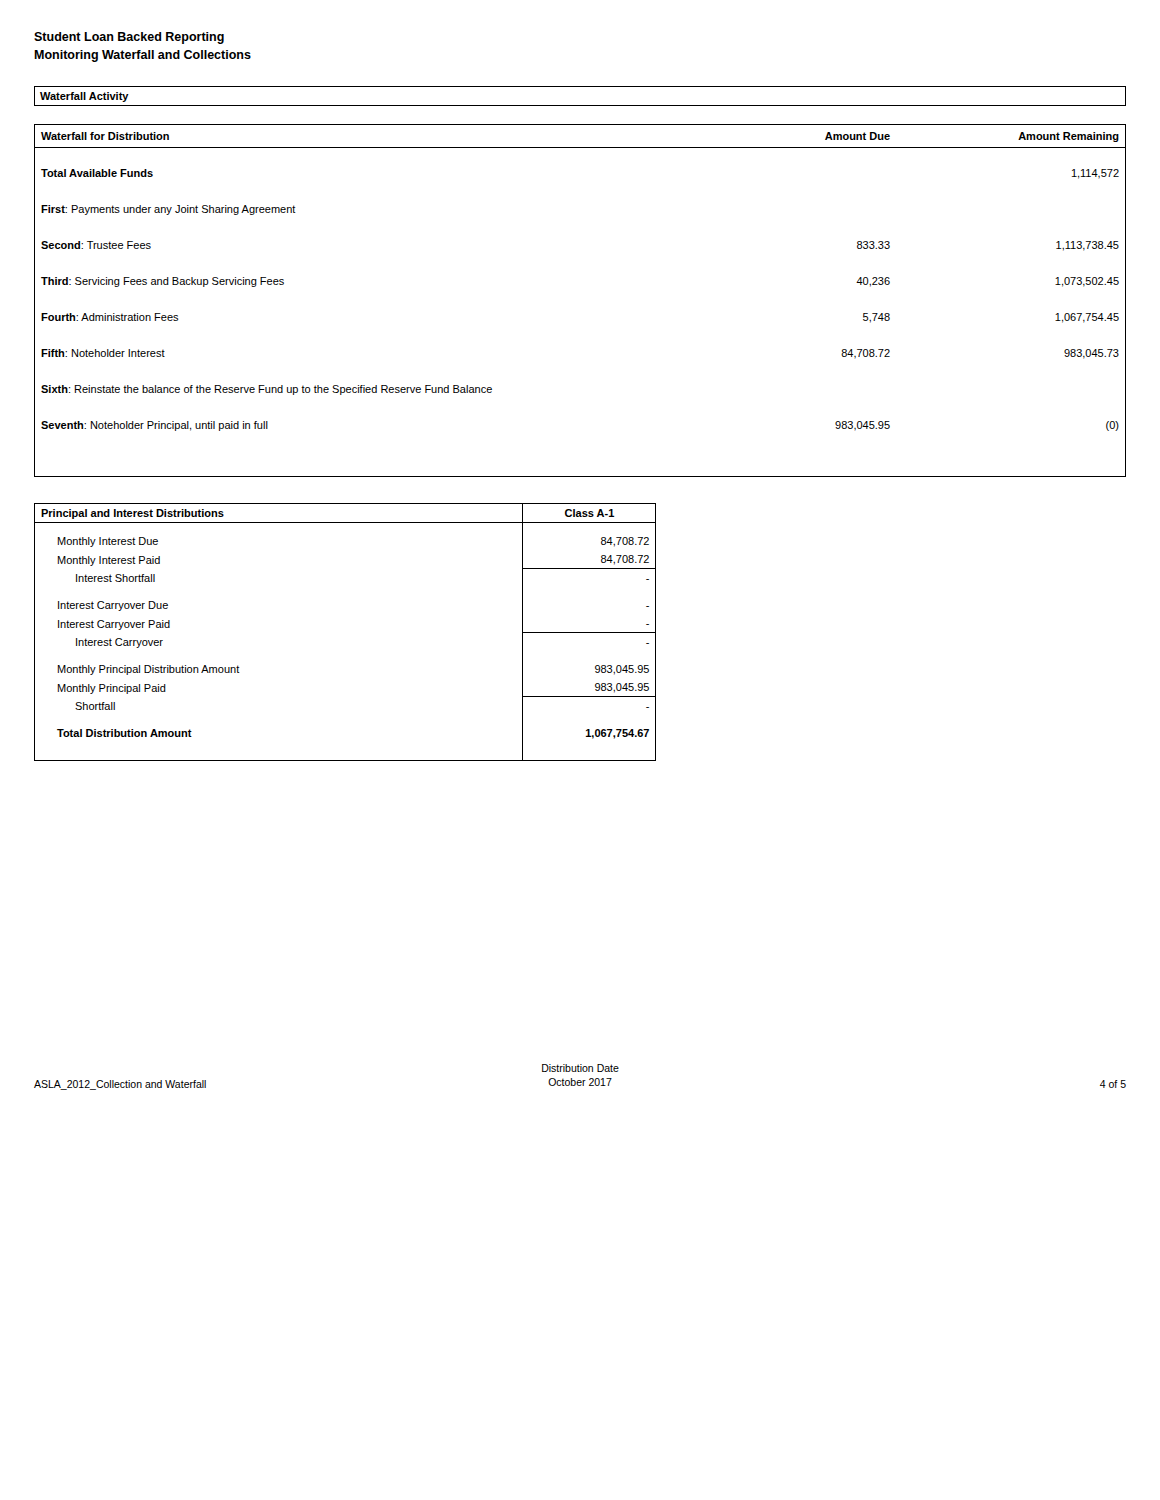Student Loan Backed Reporting
Monitoring Waterfall and Collections
Waterfall Activity
| / Waterfall for Distribution / Amount Due / Amount Remaining / / --- / --- / --- / / Total Available Funds / / 1,114,572 / / First : Payments under any Joint Sharing Agreement / / / / Second : Trustee Fees / 833.33 / 1,113,738.45 / / Third : Servicing Fees and Backup Servicing Fees / 40,236 / 1,073,502.45 / / Fourth : Administration Fees / 5,748 / 1,067,754.45 / / Fifth : Noteholder Interest / 84,708.72 / 983,045.73 / / Sixth : Reinstate the balance of the Reserve Fund up to the Specified Reserve Fund Balance / / / / Seventh : Noteholder Principal, until paid in full / 983,045.95 / (0) / |
| Principal and Interest Distributions | Class A-1 |
| --- | --- |
| Monthly Interest Due | 84,708.72 |
| Monthly Interest Paid | 84,708.72 |
| Interest Shortfall | - |
| Interest Carryover Due | - |
| Interest Carryover Paid | - |
| Interest Carryover | - |
| Monthly Principal Distribution Amount | 983,045.95 |
| Monthly Principal Paid | 983,045.95 |
| Shortfall | - |
| Total Distribution Amount | 1,067,754.67 |
ASLA_2012_Collection and Waterfall
Distribution Date
October 2017
4 of 5